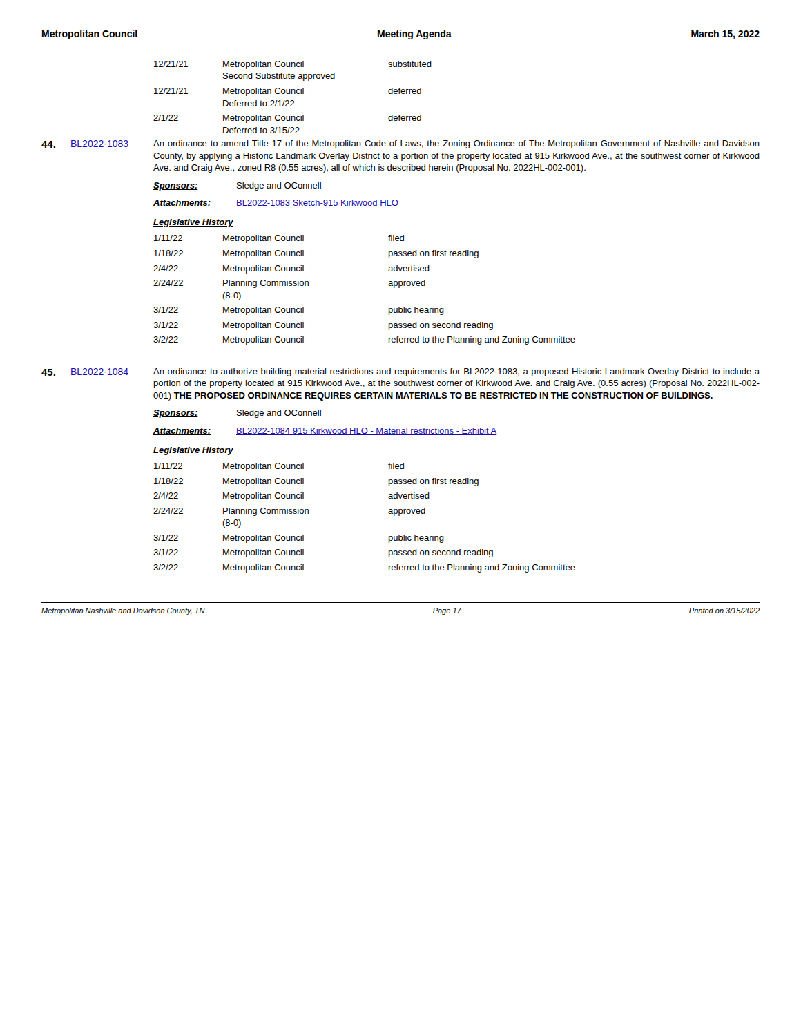Metropolitan Council
Meeting Agenda
March 15, 2022
| 12/21/21 | Metropolitan Council Second Substitute approved | substituted |
| 12/21/21 | Metropolitan Council Deferred to 2/1/22 | deferred |
| 2/1/22 | Metropolitan Council Deferred to 3/15/22 | deferred |
44.
BL2022-1083
An ordinance to amend Title 17 of the Metropolitan Code of Laws, the Zoning Ordinance of The Metropolitan Government of Nashville and Davidson County, by applying a Historic Landmark Overlay District to a portion of the property located at 915 Kirkwood Ave., at the southwest corner of Kirkwood Ave. and Craig Ave., zoned R8 (0.55 acres), all of which is described herein (Proposal No. 2022HL-002-001).
Sponsors:
Sledge and OConnell
Attachments:
BL2022-1083 Sketch-915 Kirkwood HLO
Legislative History
| 1/11/22 | Metropolitan Council | filed |
| 1/18/22 | Metropolitan Council | passed on first reading |
| 2/4/22 | Metropolitan Council | advertised |
| 2/24/22 | Planning Commission (8-0) | approved |
| 3/1/22 | Metropolitan Council | public hearing |
| 3/1/22 | Metropolitan Council | passed on second reading |
| 3/2/22 | Metropolitan Council | referred to the Planning and Zoning Committee |
45.
BL2022-1084
An ordinance to authorize building material restrictions and requirements for BL2022-1083, a proposed Historic Landmark Overlay District to include a portion of the property located at 915 Kirkwood Ave., at the southwest corner of Kirkwood Ave. and Craig Ave. (0.55 acres) (Proposal No. 2022HL-002-001) THE PROPOSED ORDINANCE REQUIRES CERTAIN MATERIALS TO BE RESTRICTED IN THE CONSTRUCTION OF BUILDINGS.
Sponsors:
Sledge and OConnell
Attachments:
BL2022-1084 915 Kirkwood HLO - Material restrictions - Exhibit A
Legislative History
| 1/11/22 | Metropolitan Council | filed |
| 1/18/22 | Metropolitan Council | passed on first reading |
| 2/4/22 | Metropolitan Council | advertised |
| 2/24/22 | Planning Commission (8-0) | approved |
| 3/1/22 | Metropolitan Council | public hearing |
| 3/1/22 | Metropolitan Council | passed on second reading |
| 3/2/22 | Metropolitan Council | referred to the Planning and Zoning Committee |
Metropolitan Nashville and Davidson County, TN
Page 17
Printed on 3/15/2022